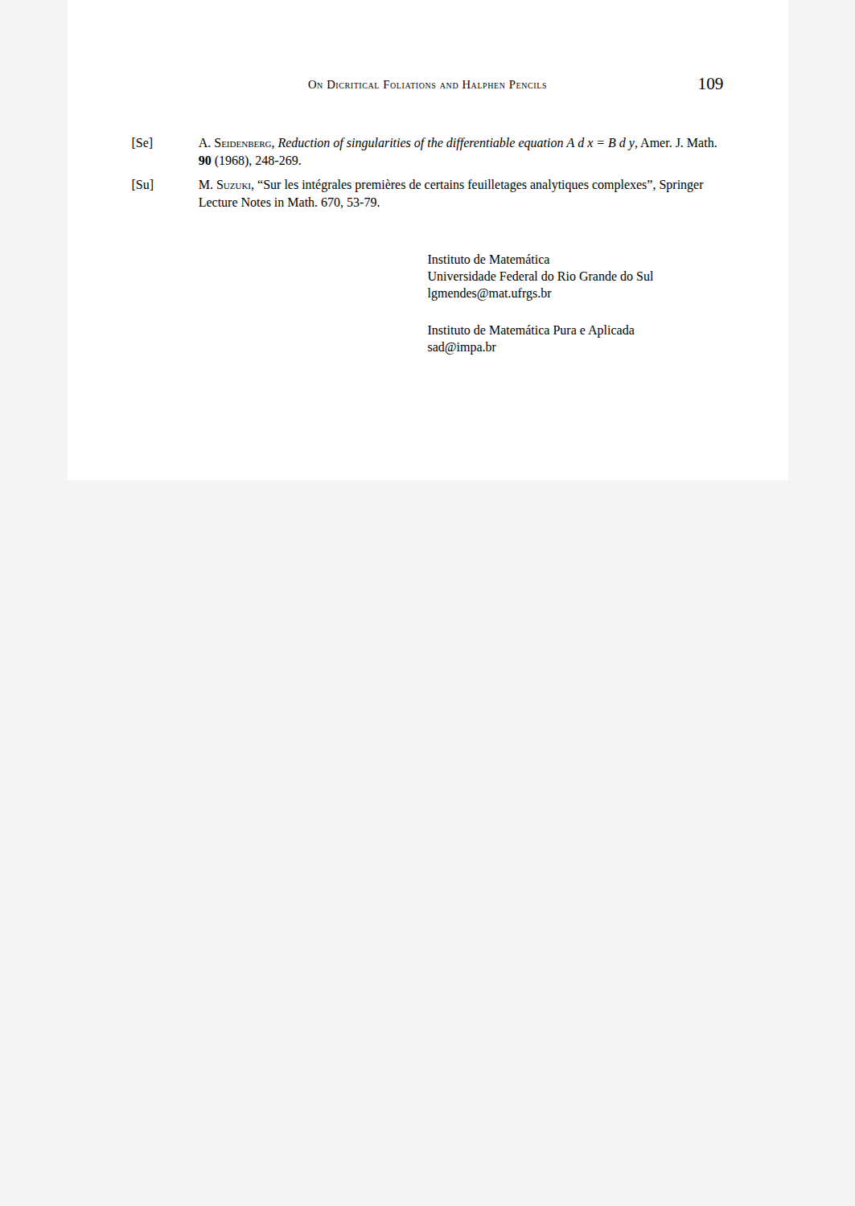On Dicritical Foliations and Halphen Pencils 109
[Se]
A. Seidenberg, Reduction of singularities of the differentiable equation A d x = B d y, Amer. J. Math. 90 (1968), 248-269.
[Su]
M. Suzuki, “Sur les intégrales premières de certains feuilletages analytiques complexes”, Springer Lecture Notes in Math. 670, 53-79.
Instituto de Matemática
Universidade Federal do Rio Grande do Sul
lgmendes@mat.ufrgs.br
Instituto de Matemática Pura e Aplicada
sad@impa.br